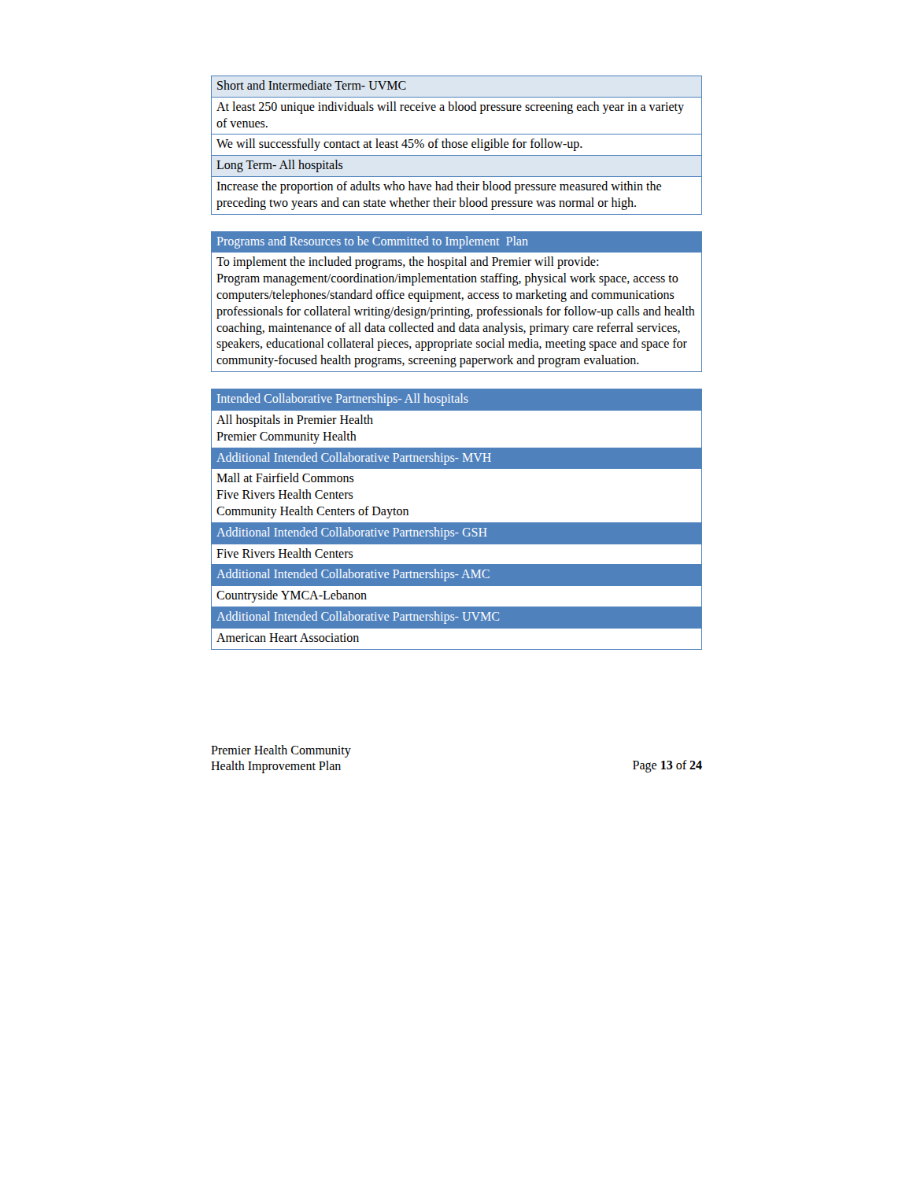| Short and Intermediate Term- UVMC |
| --- |
| At least 250 unique individuals will receive a blood pressure screening each year in a variety of venues. |
| We will successfully contact at least 45% of those eligible for follow-up. |
| Long Term- All hospitals |
| Increase the proportion of adults who have had their blood pressure measured within the preceding two years and can state whether their blood pressure was normal or high. |
| Programs and Resources to be Committed to Implement Plan |
| --- |
| To implement the included programs, the hospital and Premier will provide: Program management/coordination/implementation staffing, physical work space, access to computers/telephones/standard office equipment, access to marketing and communications professionals for collateral writing/design/printing, professionals for follow-up calls and health coaching, maintenance of all data collected and data analysis, primary care referral services, speakers, educational collateral pieces, appropriate social media, meeting space and space for community-focused health programs, screening paperwork and program evaluation. |
| Intended Collaborative Partnerships- All hospitals |
| --- |
| All hospitals in Premier Health Premier Community Health |
| Additional Intended Collaborative Partnerships- MVH |
| Mall at Fairfield Commons Five Rivers Health Centers Community Health Centers of Dayton |
| Additional Intended Collaborative Partnerships- GSH |
| Five Rivers Health Centers |
| Additional Intended Collaborative Partnerships- AMC |
| Countryside YMCA-Lebanon |
| Additional Intended Collaborative Partnerships- UVMC |
| American Heart Association |
Premier Health Community
Health Improvement Plan
Page 13 of 24